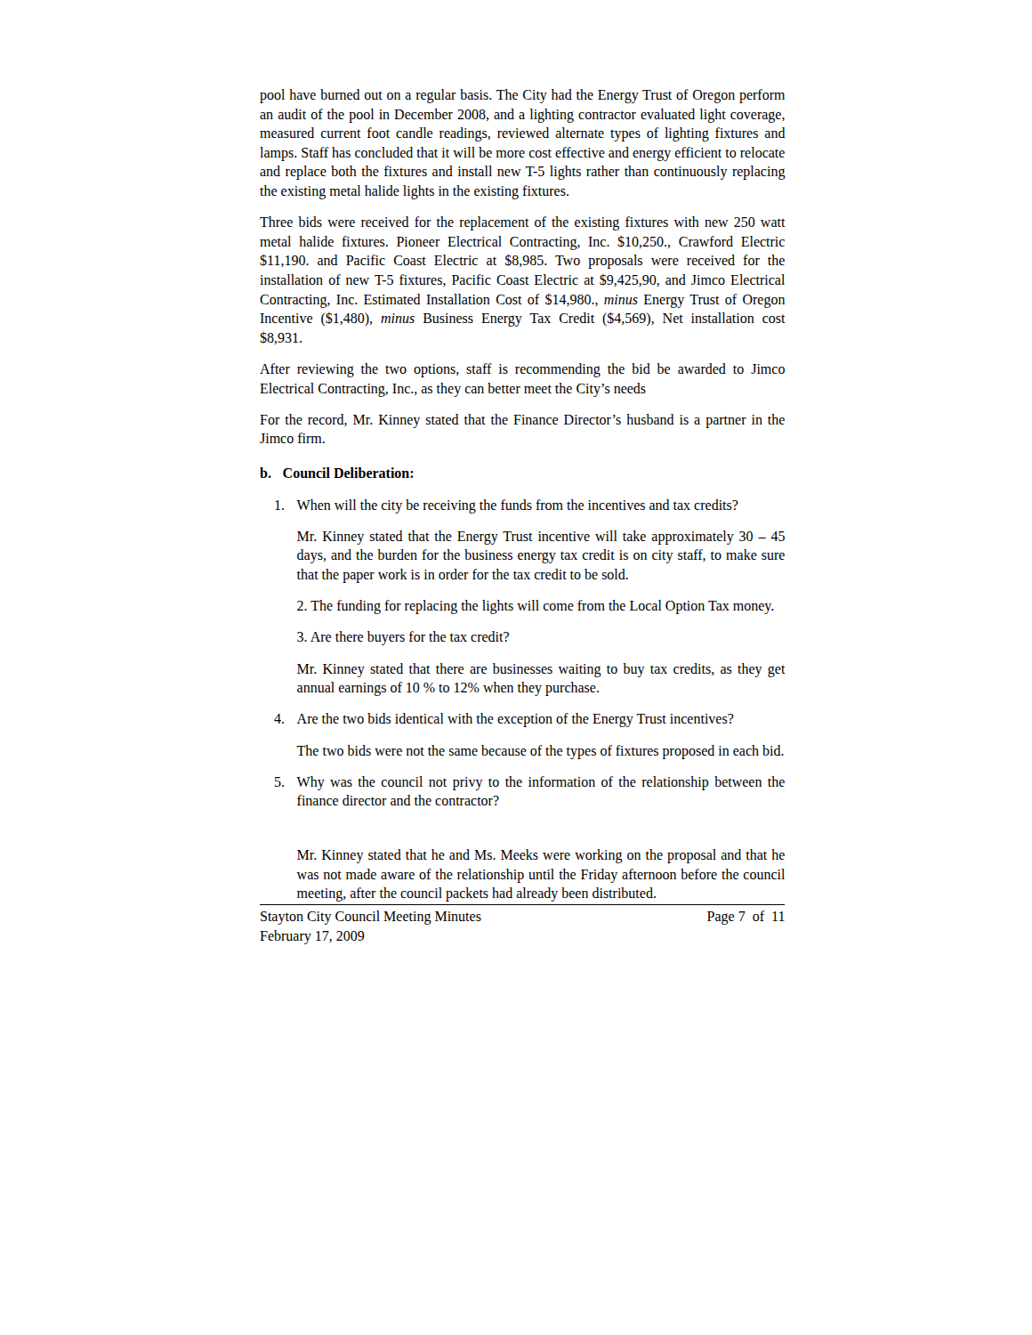pool have burned out on a regular basis. The City had the Energy Trust of Oregon perform an audit of the pool in December 2008, and a lighting contractor evaluated light coverage, measured current foot candle readings, reviewed alternate types of lighting fixtures and lamps. Staff has concluded that it will be more cost effective and energy efficient to relocate and replace both the fixtures and install new T-5 lights rather than continuously replacing the existing metal halide lights in the existing fixtures.
Three bids were received for the replacement of the existing fixtures with new 250 watt metal halide fixtures. Pioneer Electrical Contracting, Inc. $10,250., Crawford Electric $11,190. and Pacific Coast Electric at $8,985. Two proposals were received for the installation of new T-5 fixtures, Pacific Coast Electric at $9,425,90, and Jimco Electrical Contracting, Inc. Estimated Installation Cost of $14,980., minus Energy Trust of Oregon Incentive ($1,480), minus Business Energy Tax Credit ($4,569), Net installation cost $8,931.
After reviewing the two options, staff is recommending the bid be awarded to Jimco Electrical Contracting, Inc., as they can better meet the City’s needs
For the record, Mr. Kinney stated that the Finance Director’s husband is a partner in the Jimco firm.
b. Council Deliberation:
1. When will the city be receiving the funds from the incentives and tax credits?
Mr. Kinney stated that the Energy Trust incentive will take approximately 30 – 45 days, and the burden for the business energy tax credit is on city staff, to make sure that the paper work is in order for the tax credit to be sold.
2. The funding for replacing the lights will come from the Local Option Tax money.
3. Are there buyers for the tax credit?
Mr. Kinney stated that there are businesses waiting to buy tax credits, as they get annual earnings of 10 % to 12% when they purchase.
4. Are the two bids identical with the exception of the Energy Trust incentives?
The two bids were not the same because of the types of fixtures proposed in each bid.
5. Why was the council not privy to the information of the relationship between the finance director and the contractor?
Mr. Kinney stated that he and Ms. Meeks were working on the proposal and that he was not made aware of the relationship until the Friday afternoon before the council meeting, after the council packets had already been distributed.
Stayton City Council Meeting Minutes
February 17, 2009
Page 7 of 11